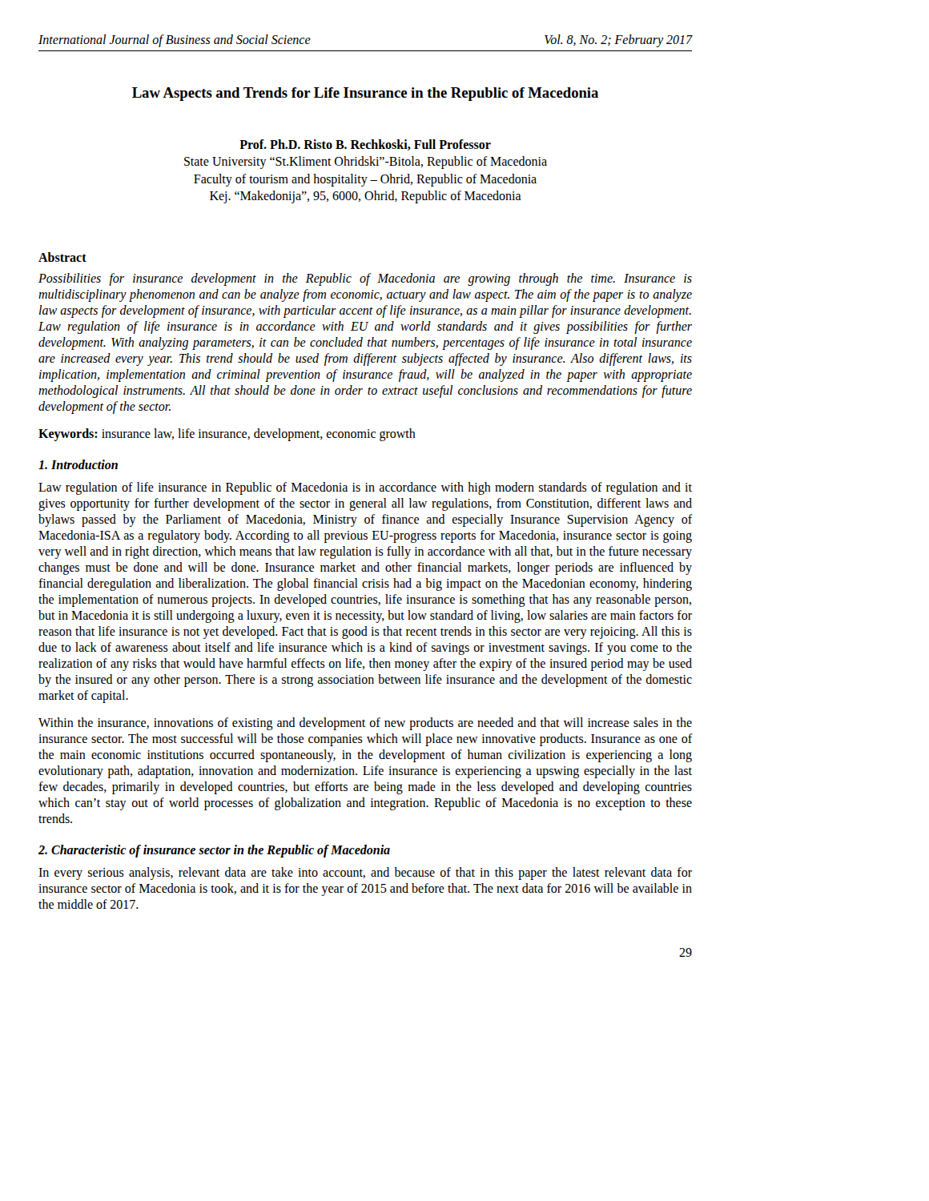International Journal of Business and Social Science
Vol. 8, No. 2; February 2017
Law Aspects and Trends for Life Insurance in the Republic of Macedonia
Prof. Ph.D. Risto B. Rechkoski, Full Professor
State University “St.Kliment Ohridski”-Bitola, Republic of Macedonia
Faculty of tourism and hospitality – Ohrid, Republic of Macedonia
Kej. “Makedonija”, 95, 6000, Ohrid, Republic of Macedonia
Abstract
Possibilities for insurance development in the Republic of Macedonia are growing through the time. Insurance is multidisciplinary phenomenon and can be analyze from economic, actuary and law aspect. The aim of the paper is to analyze law aspects for development of insurance, with particular accent of life insurance, as a main pillar for insurance development. Law regulation of life insurance is in accordance with EU and world standards and it gives possibilities for further development. With analyzing parameters, it can be concluded that numbers, percentages of life insurance in total insurance are increased every year. This trend should be used from different subjects affected by insurance. Also different laws, its implication, implementation and criminal prevention of insurance fraud, will be analyzed in the paper with appropriate methodological instruments. All that should be done in order to extract useful conclusions and recommendations for future development of the sector.
Keywords: insurance law, life insurance, development, economic growth
1. Introduction
Law regulation of life insurance in Republic of Macedonia is in accordance with high modern standards of regulation and it gives opportunity for further development of the sector in general all law regulations, from Constitution, different laws and bylaws passed by the Parliament of Macedonia, Ministry of finance and especially Insurance Supervision Agency of Macedonia-ISA as a regulatory body. According to all previous EU-progress reports for Macedonia, insurance sector is going very well and in right direction, which means that law regulation is fully in accordance with all that, but in the future necessary changes must be done and will be done. Insurance market and other financial markets, longer periods are influenced by financial deregulation and liberalization. The global financial crisis had a big impact on the Macedonian economy, hindering the implementation of numerous projects. In developed countries, life insurance is something that has any reasonable person, but in Macedonia it is still undergoing a luxury, even it is necessity, but low standard of living, low salaries are main factors for reason that life insurance is not yet developed. Fact that is good is that recent trends in this sector are very rejoicing. All this is due to lack of awareness about itself and life insurance which is a kind of savings or investment savings. If you come to the realization of any risks that would have harmful effects on life, then money after the expiry of the insured period may be used by the insured or any other person. There is a strong association between life insurance and the development of the domestic market of capital.
Within the insurance, innovations of existing and development of new products are needed and that will increase sales in the insurance sector. The most successful will be those companies which will place new innovative products. Insurance as one of the main economic institutions occurred spontaneously, in the development of human civilization is experiencing a long evolutionary path, adaptation, innovation and modernization. Life insurance is experiencing a upswing especially in the last few decades, primarily in developed countries, but efforts are being made in the less developed and developing countries which can’t stay out of world processes of globalization and integration. Republic of Macedonia is no exception to these trends.
2. Characteristic of insurance sector in the Republic of Macedonia
In every serious analysis, relevant data are take into account, and because of that in this paper the latest relevant data for insurance sector of Macedonia is took, and it is for the year of 2015 and before that. The next data for 2016 will be available in the middle of 2017.
29